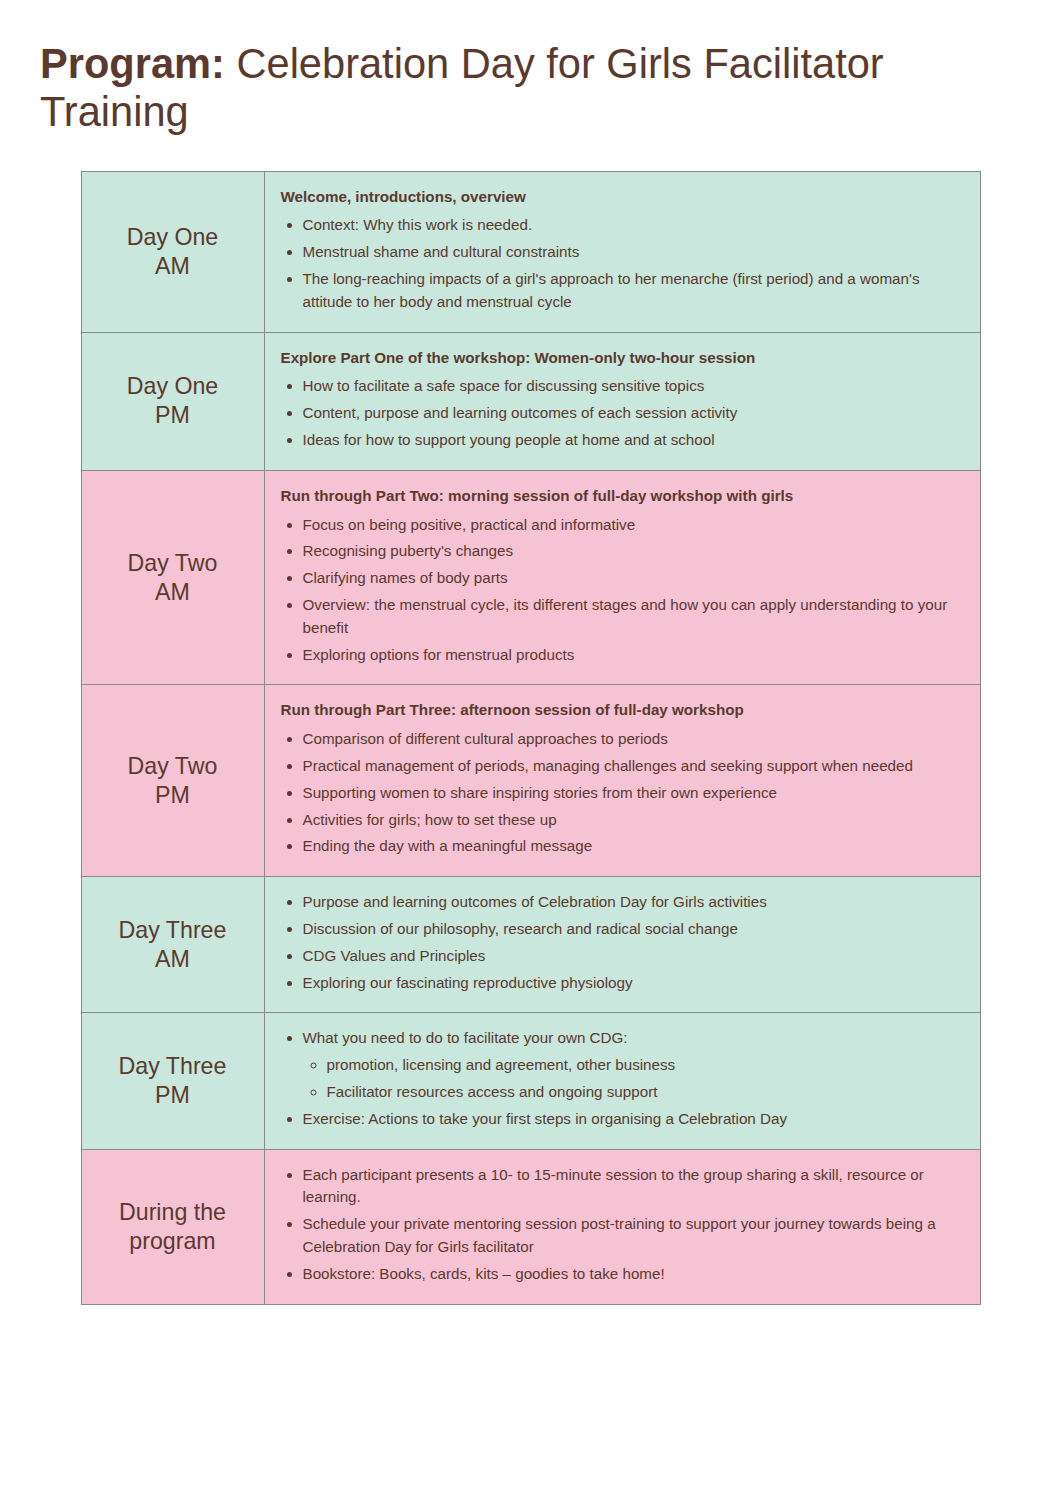Program: Celebration Day for Girls Facilitator Training
| Day One AM | Welcome, introductions, overview Context: Why this work is needed. Menstrual shame and cultural constraints The long-reaching impacts of a girl's approach to her menarche (first period) and a woman's attitude to her body and menstrual cycle |
| Day One PM | Explore Part One of the workshop: Women-only two-hour session How to facilitate a safe space for discussing sensitive topics Content, purpose and learning outcomes of each session activity Ideas for how to support young people at home and at school |
| Day Two AM | Run through Part Two: morning session of full-day workshop with girls Focus on being positive, practical and informative Recognising puberty's changes Clarifying names of body parts Overview: the menstrual cycle, its different stages and how you can apply understanding to your benefit Exploring options for menstrual products |
| Day Two PM | Run through Part Three: afternoon session of full-day workshop Comparison of different cultural approaches to periods Practical management of periods, managing challenges and seeking support when needed Supporting women to share inspiring stories from their own experience Activities for girls; how to set these up Ending the day with a meaningful message |
| Day Three AM | Purpose and learning outcomes of Celebration Day for Girls activities Discussion of our philosophy, research and radical social change CDG Values and Principles Exploring our fascinating reproductive physiology |
| Day Three PM | What you need to do to facilitate your own CDG: promotion, licensing and agreement, other business Facilitator resources access and ongoing support Exercise: Actions to take your first steps in organising a Celebration Day |
| During the program | Each participant presents a 10- to 15-minute session to the group sharing a skill, resource or learning. Schedule your private mentoring session post-training to support your journey towards being a Celebration Day for Girls facilitator Bookstore: Books, cards, kits – goodies to take home! |